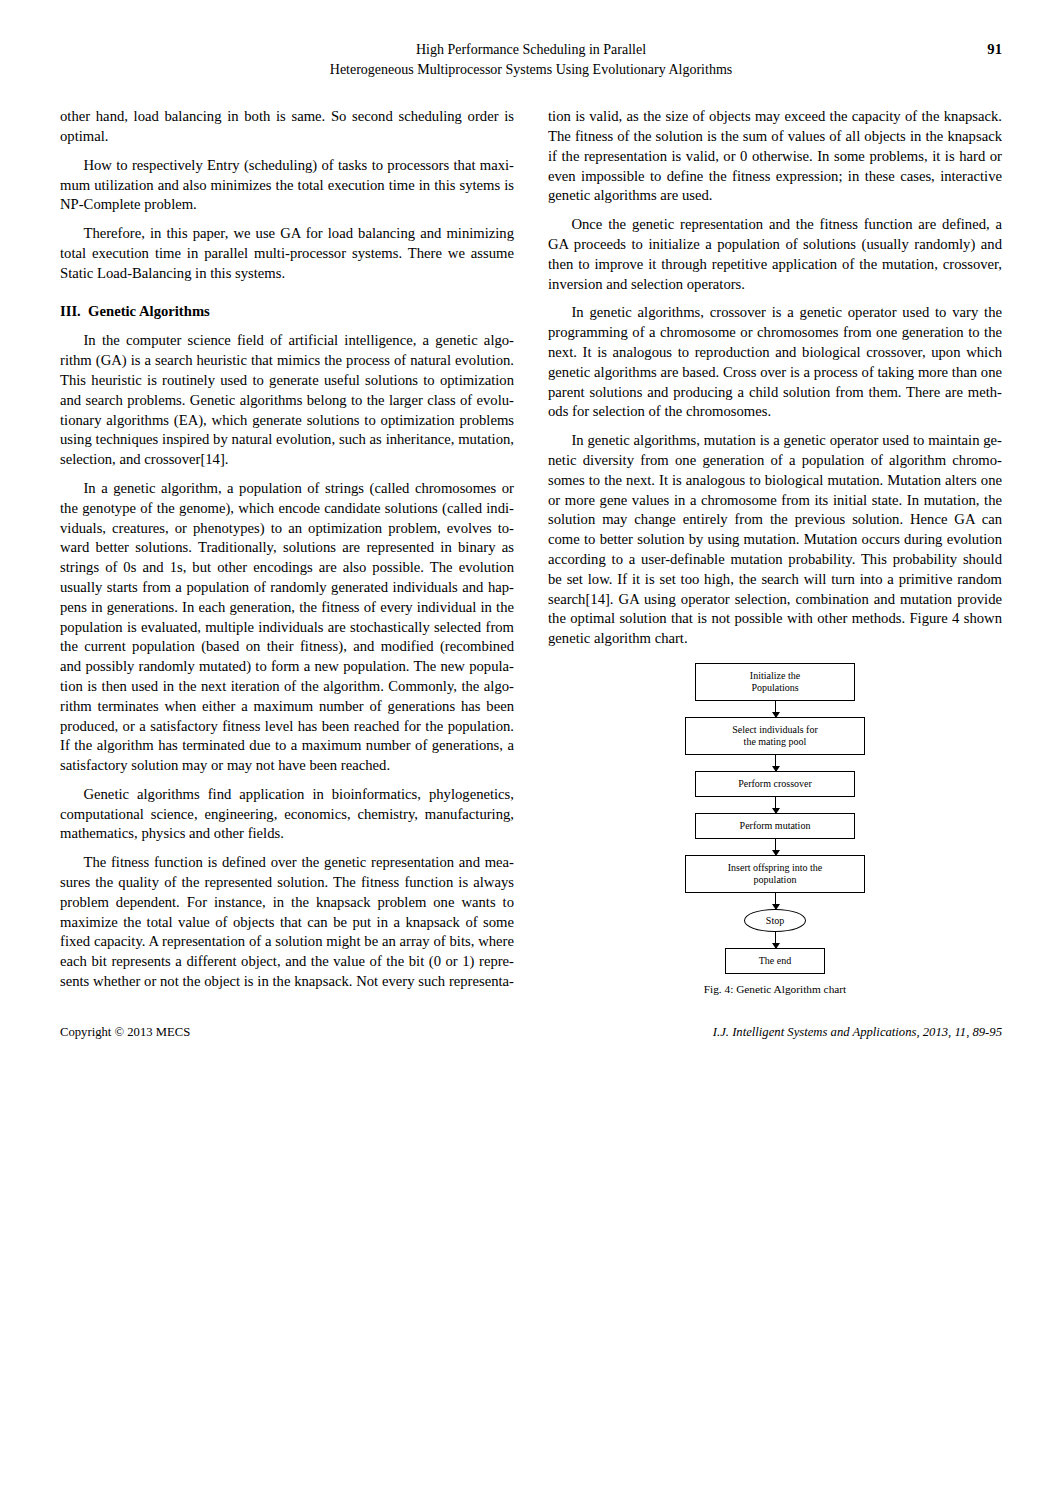91
High Performance Scheduling in Parallel
Heterogeneous Multiprocessor Systems Using Evolutionary Algorithms
other hand, load balancing in both is same. So second scheduling order is optimal.
How to respectively Entry (scheduling) of tasks to processors that maximum utilization and also minimizes the total execution time in this sytems is NP-Complete problem.
Therefore, in this paper, we use GA for load balancing and minimizing total execution time in parallel multi-processor systems. There we assume Static Load-Balancing in this systems.
III. Genetic Algorithms
In the computer science field of artificial intelligence, a genetic algorithm (GA) is a search heuristic that mimics the process of natural evolution. This heuristic is routinely used to generate useful solutions to optimization and search problems. Genetic algorithms belong to the larger class of evolutionary algorithms (EA), which generate solutions to optimization problems using techniques inspired by natural evolution, such as inheritance, mutation, selection, and crossover[14].
In a genetic algorithm, a population of strings (called chromosomes or the genotype of the genome), which encode candidate solutions (called individuals, creatures, or phenotypes) to an optimization problem, evolves toward better solutions. Traditionally, solutions are represented in binary as strings of 0s and 1s, but other encodings are also possible. The evolution usually starts from a population of randomly generated individuals and happens in generations. In each generation, the fitness of every individual in the population is evaluated, multiple individuals are stochastically selected from the current population (based on their fitness), and modified (recombined and possibly randomly mutated) to form a new population. The new population is then used in the next iteration of the algorithm. Commonly, the algorithm terminates when either a maximum number of generations has been produced, or a satisfactory fitness level has been reached for the population. If the algorithm has terminated due to a maximum number of generations, a satisfactory solution may or may not have been reached.
Genetic algorithms find application in bioinformatics, phylogenetics, computational science, engineering, economics, chemistry, manufacturing, mathematics, physics and other fields.
The fitness function is defined over the genetic representation and measures the quality of the represented solution. The fitness function is always problem dependent. For instance, in the knapsack problem one wants to maximize the total value of objects that can be put in a knapsack of some fixed capacity. A representation of a solution might be an array of bits, where each bit represents a different object, and the value of the bit (0 or 1) represents whether or not the object is in the knapsack. Not every such representation is valid, as the size of objects may exceed the capacity of the knapsack. The fitness of the solution is the sum of values of all objects in the knapsack if the representation is valid, or 0 otherwise. In some problems, it is hard or even impossible to define the fitness expression; in these cases, interactive genetic algorithms are used.
Once the genetic representation and the fitness function are defined, a GA proceeds to initialize a population of solutions (usually randomly) and then to improve it through repetitive application of the mutation, crossover, inversion and selection operators.
In genetic algorithms, crossover is a genetic operator used to vary the programming of a chromosome or chromosomes from one generation to the next. It is analogous to reproduction and biological crossover, upon which genetic algorithms are based. Cross over is a process of taking more than one parent solutions and producing a child solution from them. There are methods for selection of the chromosomes.
In genetic algorithms, mutation is a genetic operator used to maintain genetic diversity from one generation of a population of algorithm chromosomes to the next. It is analogous to biological mutation. Mutation alters one or more gene values in a chromosome from its initial state. In mutation, the solution may change entirely from the previous solution. Hence GA can come to better solution by using mutation. Mutation occurs during evolution according to a user-definable mutation probability. This probability should be set low. If it is set too high, the search will turn into a primitive random search[14]. GA using operator selection, combination and mutation provide the optimal solution that is not possible with other methods. Figure 4 shown genetic algorithm chart.
Initialize the
Populations
Select individuals for
the mating pool
Perform crossover
Perform mutation
Insert offspring into the
population
Stop
The end
Fig. 4: Genetic Algorithm chart
Copyright © 2013 MECS
I.J. Intelligent Systems and Applications, 2013, 11, 89-95